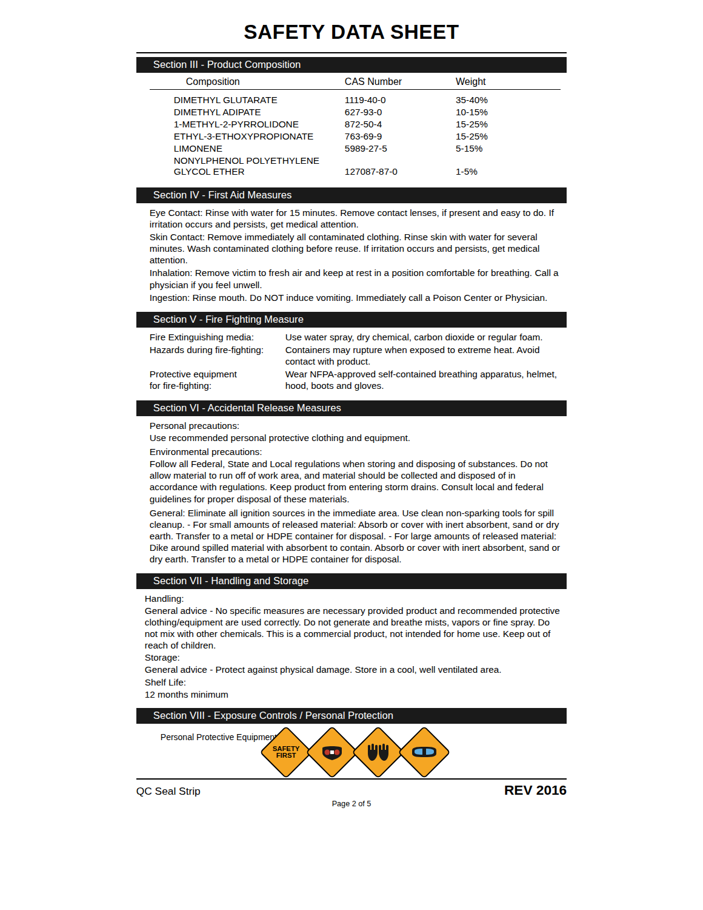SAFETY DATA SHEET
Section III - Product Composition
| Composition | CAS Number | Weight |
| --- | --- | --- |
| DIMETHYL GLUTARATE | 1119-40-0 | 35-40% |
| DIMETHYL ADIPATE | 627-93-0 | 10-15% |
| 1-METHYL-2-PYRROLIDONE | 872-50-4 | 15-25% |
| ETHYL-3-ETHOXYPROPIONATE | 763-69-9 | 15-25% |
| LIMONENE | 5989-27-5 | 5-15% |
| NONYLPHENOL POLYETHYLENE GLYCOL ETHER | 127087-87-0 | 1-5% |
Section IV - First Aid Measures
Eye Contact: Rinse with water for 15 minutes. Remove contact lenses, if present and easy to do. If irritation occurs and persists, get medical attention.
Skin Contact: Remove immediately all contaminated clothing. Rinse skin with water for several minutes. Wash contaminated clothing before reuse. If irritation occurs and persists, get medical attention.
Inhalation: Remove victim to fresh air and keep at rest in a position comfortable for breathing. Call a physician if you feel unwell.
Ingestion: Rinse mouth. Do NOT induce vomiting. Immediately call a Poison Center or Physician.
Section V - Fire Fighting Measure
| Fire Extinguishing media: | Use water spray, dry chemical, carbon dioxide or regular foam. |
| Hazards during fire-fighting: | Containers may rupture when exposed to extreme heat. Avoid contact with product. |
| Protective equipment for fire-fighting: | Wear NFPA-approved self-contained breathing apparatus, helmet, hood, boots and gloves. |
Section VI - Accidental Release Measures
Personal precautions:
Use recommended personal protective clothing and equipment.
Environmental precautions:
Follow all Federal, State and Local regulations when storing and disposing of substances. Do not allow material to run off of work area, and material should be collected and disposed of in accordance with regulations. Keep product from entering storm drains. Consult local and federal guidelines for proper disposal of these materials.
General: Eliminate all ignition sources in the immediate area. Use clean non-sparking tools for spill cleanup. - For small amounts of released material: Absorb or cover with inert absorbent, sand or dry earth. Transfer to a metal or HDPE container for disposal. - For large amounts of released material: Dike around spilled material with absorbent to contain. Absorb or cover with inert absorbent, sand or dry earth. Transfer to a metal or HDPE container for disposal.
Section VII - Handling and Storage
Handling:
General advice - No specific measures are necessary provided product and recommended protective clothing/equipment are used correctly. Do not generate and breathe mists, vapors or fine spray. Do not mix with other chemicals. This is a commercial product, not intended for home use. Keep out of reach of children.
Storage:
General advice - Protect against physical damage. Store in a cool, well ventilated area.
Shelf Life:
12 months minimum
Section VIII - Exposure Controls / Personal Protection
Personal Protective Equipment
SAFETY
FIRST
QC Seal Strip
REV 2016
Page 2 of 5